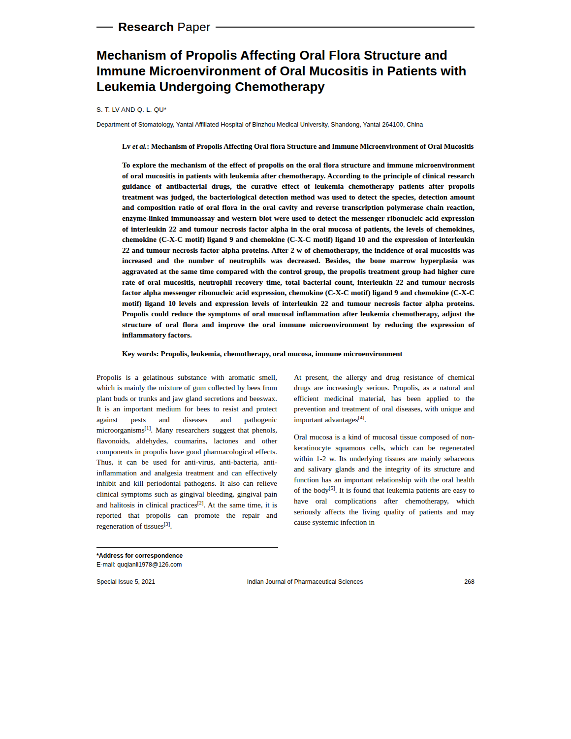Research Paper
Mechanism of Propolis Affecting Oral Flora Structure and Immune Microenvironment of Oral Mucositis in Patients with Leukemia Undergoing Chemotherapy
S. T. LV AND Q. L. QU*
Department of Stomatology, Yantai Affiliated Hospital of Binzhou Medical University, Shandong, Yantai 264100, China
Lv et al.: Mechanism of Propolis Affecting Oral flora Structure and Immune Microenvironment of Oral Mucositis
To explore the mechanism of the effect of propolis on the oral flora structure and immune microenvironment of oral mucositis in patients with leukemia after chemotherapy. According to the principle of clinical research guidance of antibacterial drugs, the curative effect of leukemia chemotherapy patients after propolis treatment was judged, the bacteriological detection method was used to detect the species, detection amount and composition ratio of oral flora in the oral cavity and reverse transcription polymerase chain reaction, enzyme-linked immunoassay and western blot were used to detect the messenger ribonucleic acid expression of interleukin 22 and tumour necrosis factor alpha in the oral mucosa of patients, the levels of chemokines, chemokine (C-X-C motif) ligand 9 and chemokine (C-X-C motif) ligand 10 and the expression of interleukin 22 and tumour necrosis factor alpha proteins. After 2 w of chemotherapy, the incidence of oral mucositis was increased and the number of neutrophils was decreased. Besides, the bone marrow hyperplasia was aggravated at the same time compared with the control group, the propolis treatment group had higher cure rate of oral mucositis, neutrophil recovery time, total bacterial count, interleukin 22 and tumour necrosis factor alpha messenger ribonucleic acid expression, chemokine (C-X-C motif) ligand 9 and chemokine (C-X-C motif) ligand 10 levels and expression levels of interleukin 22 and tumour necrosis factor alpha proteins. Propolis could reduce the symptoms of oral mucosal inflammation after leukemia chemotherapy, adjust the structure of oral flora and improve the oral immune microenvironment by reducing the expression of inflammatory factors.
Key words: Propolis, leukemia, chemotherapy, oral mucosa, immune microenvironment
Propolis is a gelatinous substance with aromatic smell, which is mainly the mixture of gum collected by bees from plant buds or trunks and jaw gland secretions and beeswax. It is an important medium for bees to resist and protect against pests and diseases and pathogenic microorganisms[1]. Many researchers suggest that phenols, flavonoids, aldehydes, coumarins, lactones and other components in propolis have good pharmacological effects. Thus, it can be used for anti-virus, anti-bacteria, anti-inflammation and analgesia treatment and can effectively inhibit and kill periodontal pathogens. It also can relieve clinical symptoms such as gingival bleeding, gingival pain and halitosis in clinical practices[2]. At the same time, it is reported that propolis can promote the repair and regeneration of tissues[3].
At present, the allergy and drug resistance of chemical drugs are increasingly serious. Propolis, as a natural and efficient medicinal material, has been applied to the prevention and treatment of oral diseases, with unique and important advantages[4].
Oral mucosa is a kind of mucosal tissue composed of non-keratinocyte squamous cells, which can be regenerated within 1-2 w. Its underlying tissues are mainly sebaceous and salivary glands and the integrity of its structure and function has an important relationship with the oral health of the body[5]. It is found that leukemia patients are easy to have oral complications after chemotherapy, which seriously affects the living quality of patients and may cause systemic infection in
*Address for correspondence
E-mail: quqianli1978@126.com
Special Issue 5, 2021
Indian Journal of Pharmaceutical Sciences
268